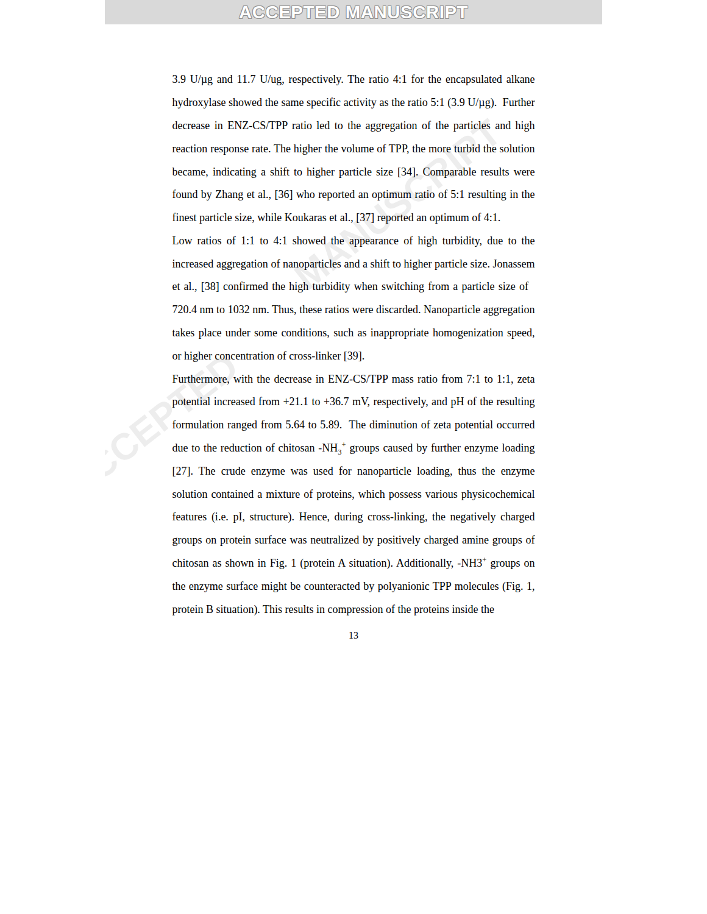ACCEPTED MANUSCRIPT
ACCEPTED MANUSCRIPT
3.9 U/µg and 11.7 U/ug, respectively. The ratio 4:1 for the encapsulated alkane hydroxylase showed the same specific activity as the ratio 5:1 (3.9 U/µg). Further decrease in ENZ-CS/TPP ratio led to the aggregation of the particles and high reaction response rate. The higher the volume of TPP, the more turbid the solution became, indicating a shift to higher particle size [34]. Comparable results were found by Zhang et al., [36] who reported an optimum ratio of 5:1 resulting in the finest particle size, while Koukaras et al., [37] reported an optimum of 4:1.
Low ratios of 1:1 to 4:1 showed the appearance of high turbidity, due to the increased aggregation of nanoparticles and a shift to higher particle size. Jonassem et al., [38] confirmed the high turbidity when switching from a particle size of 720.4 nm to 1032 nm. Thus, these ratios were discarded. Nanoparticle aggregation takes place under some conditions, such as inappropriate homogenization speed, or higher concentration of cross-linker [39].
Furthermore, with the decrease in ENZ-CS/TPP mass ratio from 7:1 to 1:1, zeta potential increased from +21.1 to +36.7 mV, respectively, and pH of the resulting formulation ranged from 5.64 to 5.89. The diminution of zeta potential occurred due to the reduction of chitosan -NH3+ groups caused by further enzyme loading [27]. The crude enzyme was used for nanoparticle loading, thus the enzyme solution contained a mixture of proteins, which possess various physicochemical features (i.e. pI, structure). Hence, during cross-linking, the negatively charged groups on protein surface was neutralized by positively charged amine groups of chitosan as shown in Fig. 1 (protein A situation). Additionally, -NH3+ groups on the enzyme surface might be counteracted by polyanionic TPP molecules (Fig. 1, protein B situation). This results in compression of the proteins inside the
13